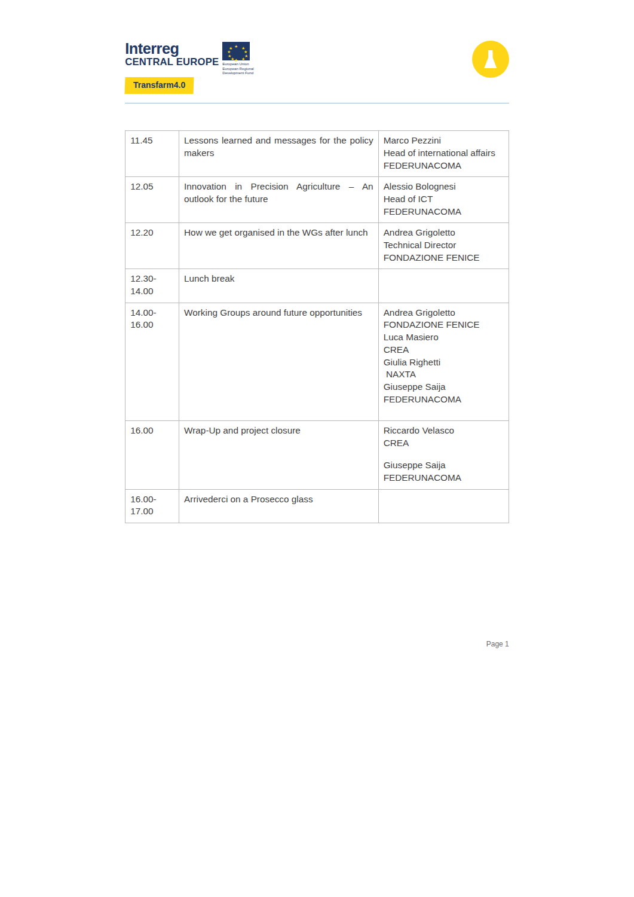Interreg
CENTRAL EUROPE
★ ★ ★ ★ ★ ★ ★ ★ ★ ★
European Union
European Regional
Development Fund
Transfarm4.0
| 11.45 | Lessons learned and messages for the policy makers | Marco Pezzini Head of international affairs FEDERUNACOMA |
| 12.05 | Innovation in Precision Agriculture – An outlook for the future | Alessio Bolognesi Head of ICT FEDERUNACOMA |
| 12.20 | How we get organised in the WGs after lunch | Andrea Grigoletto Technical Director FONDAZIONE FENICE |
| 12.30- 14.00 | Lunch break | |
| 14.00- 16.00 | Working Groups around future opportunities | Andrea Grigoletto FONDAZIONE FENICE Luca Masiero CREA Giulia Righetti NAXTA Giuseppe Saija FEDERUNACOMA |
| 16.00 | Wrap-Up and project closure | Riccardo Velasco CREA Giuseppe Saija FEDERUNACOMA |
| 16.00- 17.00 | Arrivederci on a Prosecco glass | |
Page 1